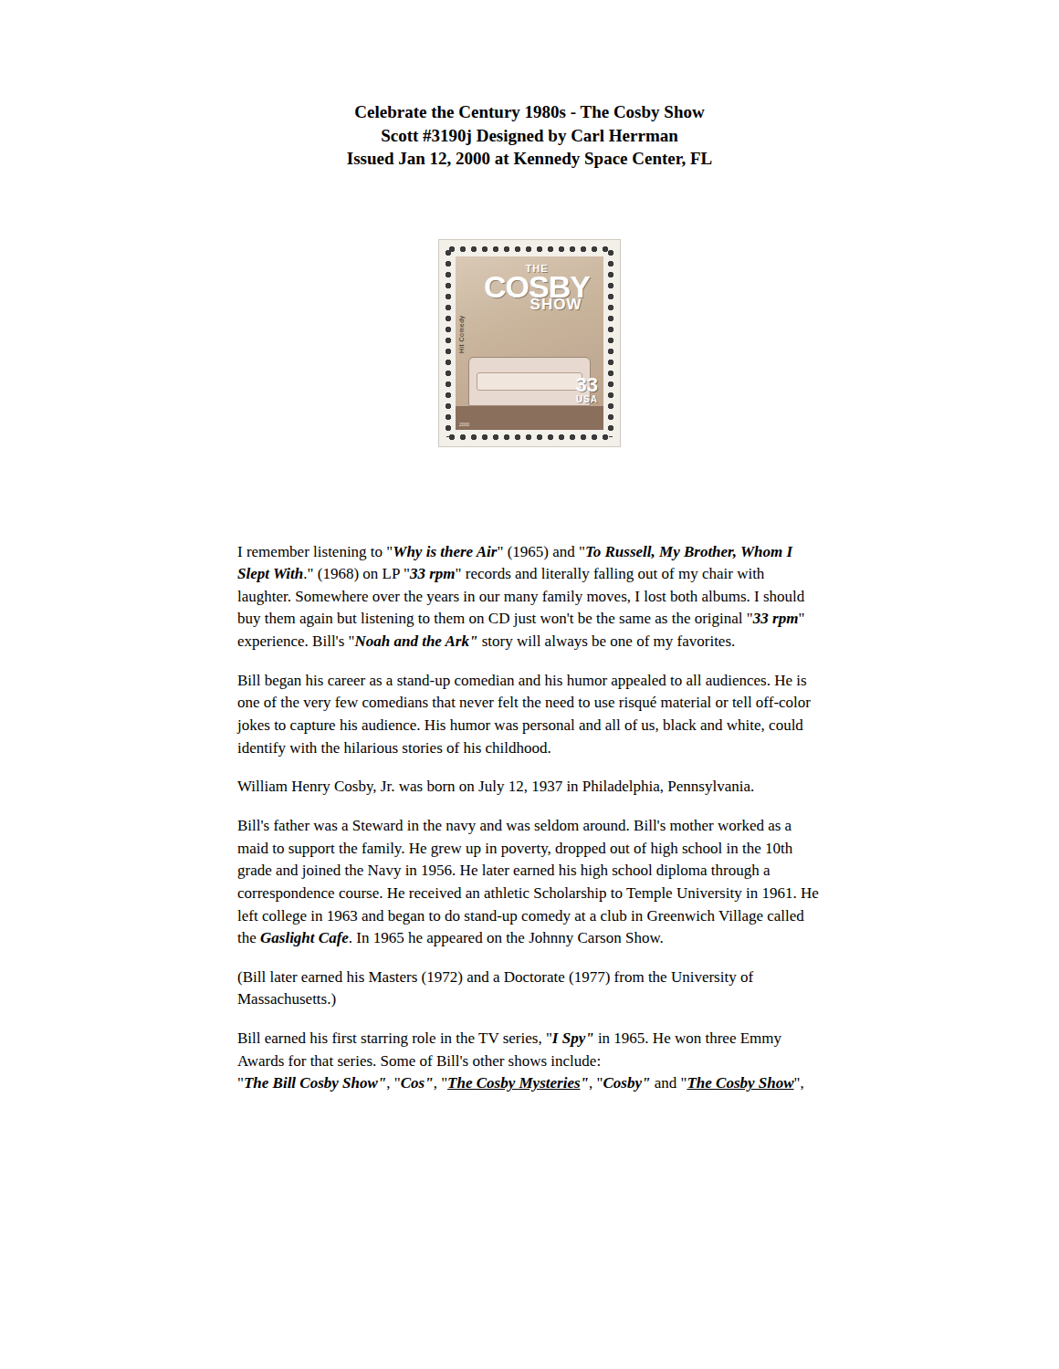Celebrate the Century 1980s - The Cosby Show
Scott #3190j Designed by Carl Herrman
Issued Jan 12, 2000 at Kennedy Space Center, FL
Hit Comedy
THE
COSBY
SHOW
33
USA
2000
I remember listening to "Why is there Air" (1965) and "To Russell, My Brother, Whom I Slept With." (1968) on LP "33 rpm" records and literally falling out of my chair with laughter. Somewhere over the years in our many family moves, I lost both albums. I should buy them again but listening to them on CD just won't be the same as the original "33 rpm" experience. Bill's "Noah and the Ark" story will always be one of my favorites.
Bill began his career as a stand-up comedian and his humor appealed to all audiences. He is one of the very few comedians that never felt the need to use risqué material or tell off-color jokes to capture his audience. His humor was personal and all of us, black and white, could identify with the hilarious stories of his childhood.
William Henry Cosby, Jr. was born on July 12, 1937 in Philadelphia, Pennsylvania.
Bill's father was a Steward in the navy and was seldom around. Bill's mother worked as a maid to support the family. He grew up in poverty, dropped out of high school in the 10th grade and joined the Navy in 1956. He later earned his high school diploma through a correspondence course. He received an athletic Scholarship to Temple University in 1961. He left college in 1963 and began to do stand-up comedy at a club in Greenwich Village called the Gaslight Cafe. In 1965 he appeared on the Johnny Carson Show.
(Bill later earned his Masters (1972) and a Doctorate (1977) from the University of Massachusetts.)
Bill earned his first starring role in the TV series, "I Spy" in 1965. He won three Emmy Awards for that series. Some of Bill's other shows include:
"The Bill Cosby Show", "Cos", "The Cosby Mysteries", "Cosby" and "The Cosby Show",